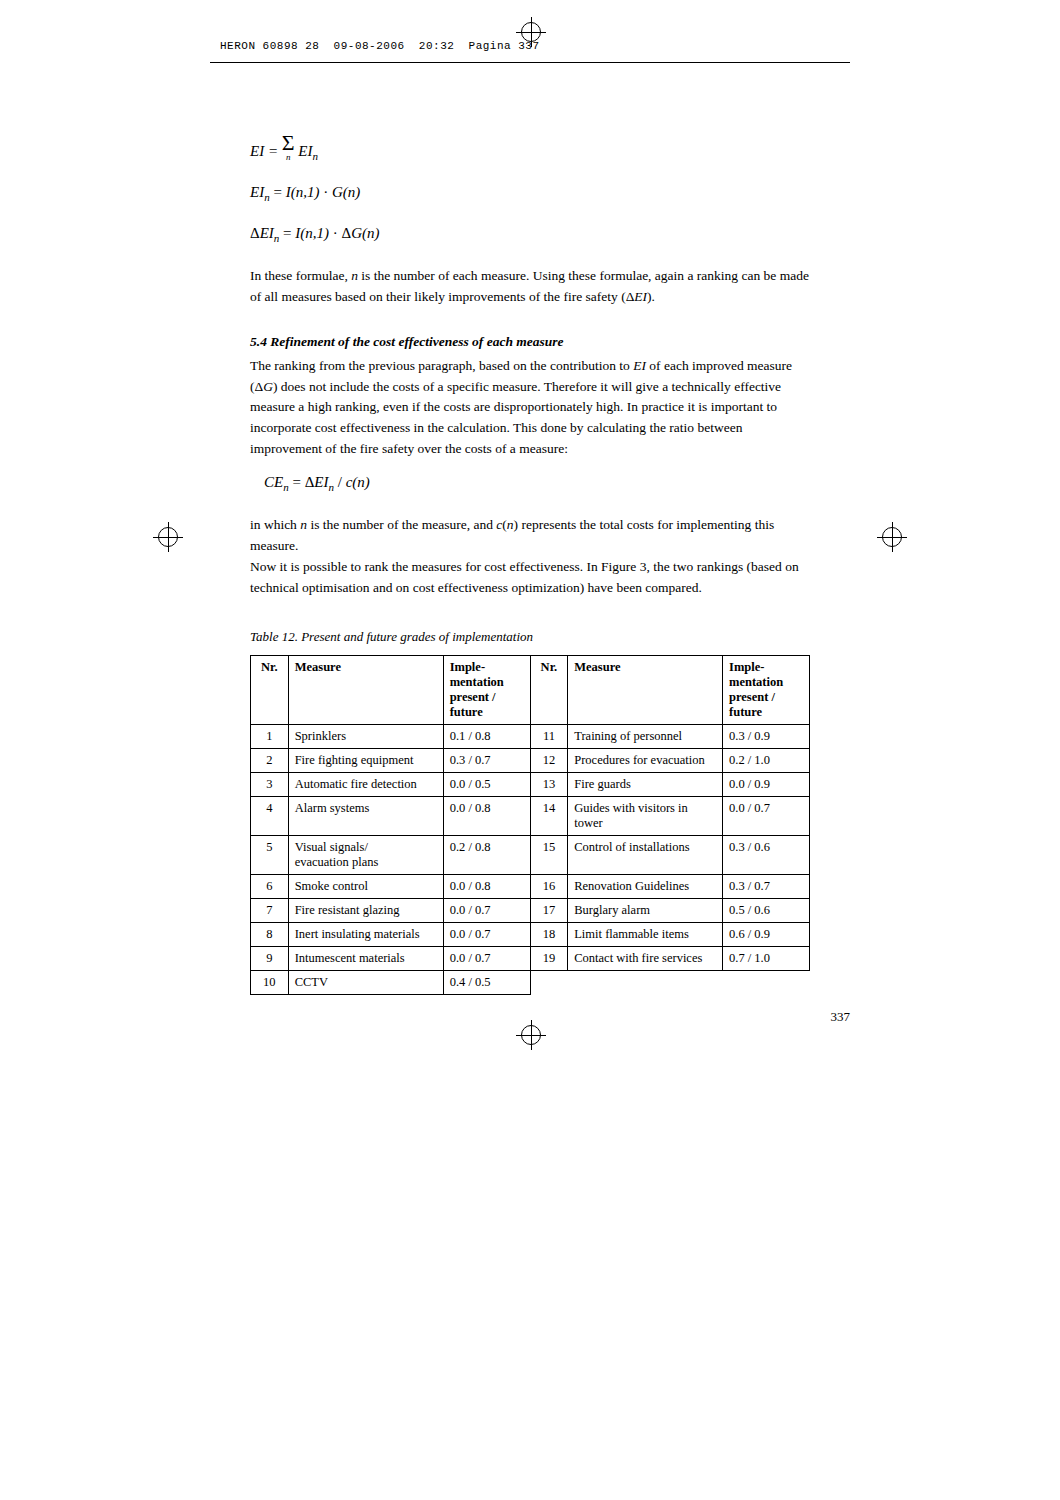HERON 60898 28 09-08-2006 20:32 Pagina 337
EI = Σn EIn
EIn = I(n,1) · G(n)
ΔEIn = I(n,1) · ΔG(n)
In these formulae, n is the number of each measure. Using these formulae, again a ranking can be made of all measures based on their likely improvements of the fire safety (ΔEI).
5.4 Refinement of the cost effectiveness of each measure
The ranking from the previous paragraph, based on the contribution to EI of each improved measure (ΔG) does not include the costs of a specific measure. Therefore it will give a technically effective measure a high ranking, even if the costs are disproportionately high. In practice it is important to incorporate cost effectiveness in the calculation. This done by calculating the ratio between improvement of the fire safety over the costs of a measure:
CEn = ΔEIn / c(n)
in which n is the number of the measure, and c(n) represents the total costs for implementing this measure.
Now it is possible to rank the measures for cost effectiveness. In Figure 3, the two rankings (based on technical optimisation and on cost effectiveness optimization) have been compared.
Table 12. Present and future grades of implementation
| Nr. | Measure | Imple- mentation present / future | Nr. | Measure | Imple- mentation present / future |
| --- | --- | --- | --- | --- | --- |
| 1 | Sprinklers | 0.1 / 0.8 | 11 | Training of personnel | 0.3 / 0.9 |
| 2 | Fire fighting equipment | 0.3 / 0.7 | 12 | Procedures for evacuation | 0.2 / 1.0 |
| 3 | Automatic fire detection | 0.0 / 0.5 | 13 | Fire guards | 0.0 / 0.9 |
| 4 | Alarm systems | 0.0 / 0.8 | 14 | Guides with visitors in tower | 0.0 / 0.7 |
| 5 | Visual signals/ evacuation plans | 0.2 / 0.8 | 15 | Control of installations | 0.3 / 0.6 |
| 6 | Smoke control | 0.0 / 0.8 | 16 | Renovation Guidelines | 0.3 / 0.7 |
| 7 | Fire resistant glazing | 0.0 / 0.7 | 17 | Burglary alarm | 0.5 / 0.6 |
| 8 | Inert insulating materials | 0.0 / 0.7 | 18 | Limit flammable items | 0.6 / 0.9 |
| 9 | Intumescent materials | 0.0 / 0.7 | 19 | Contact with fire services | 0.7 / 1.0 |
| 10 | CCTV | 0.4 / 0.5 | | | |
337